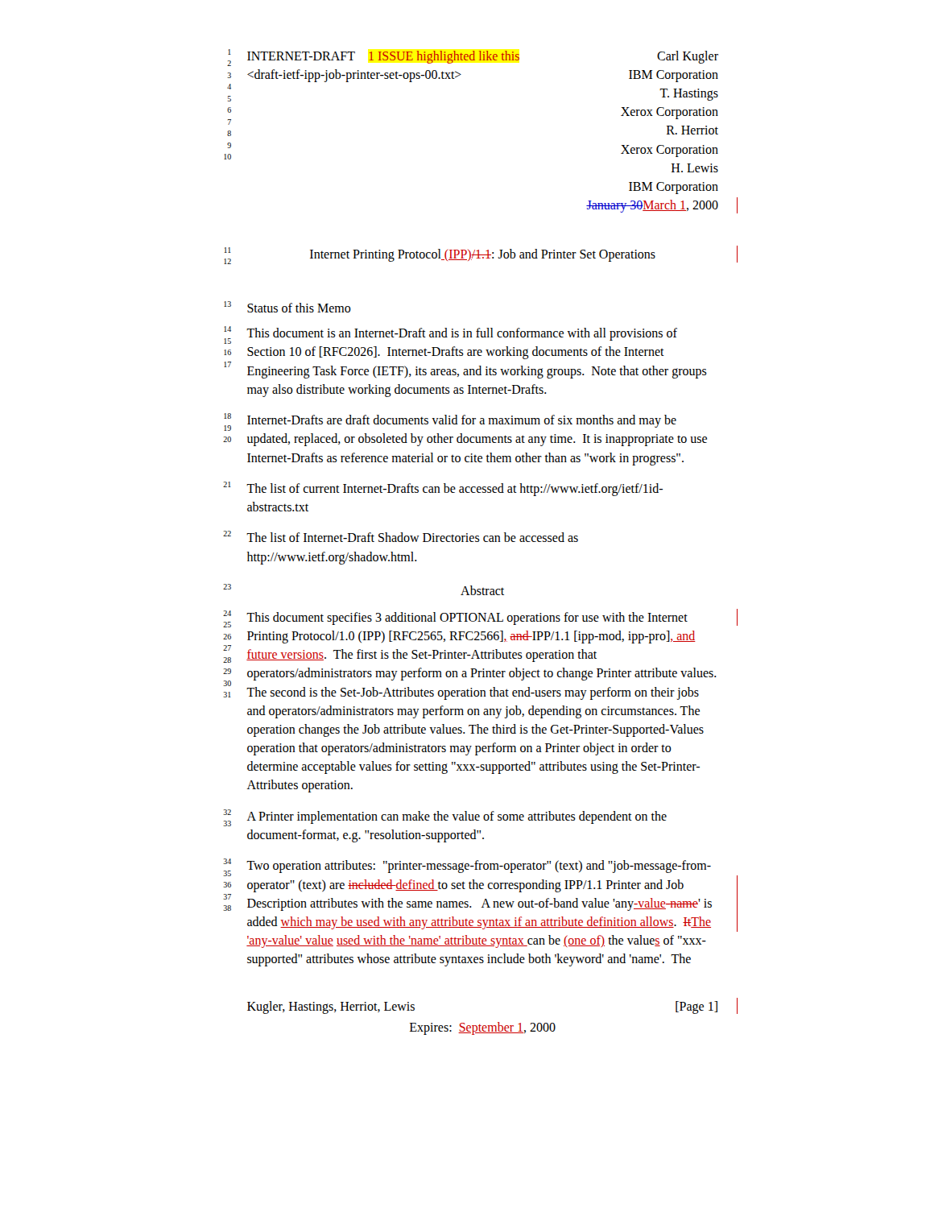1
2
3
4
5
6
7
8
9
10
INTERNET-DRAFT 1 ISSUE highlighted like this Carl Kugler
<draft-ietf-ipp-job-printer-set-ops-00.txt>IBM Corporation
T. Hastings
Xerox Corporation
R. Herriot
Xerox Corporation
H. Lewis
IBM Corporation
January 30 March 1, 2000
11
12
Internet Printing Protocol (IPP)/1.1: Job and Printer Set Operations
13
Status of this Memo
14
15
16
17
This document is an Internet-Draft and is in full conformance with all provisions of Section 10 of [RFC2026]. Internet-Drafts are working documents of the Internet Engineering Task Force (IETF), its areas, and its working groups. Note that other groups may also distribute working documents as Internet-Drafts.
18
19
20
Internet-Drafts are draft documents valid for a maximum of six months and may be updated, replaced, or obsoleted by other documents at any time. It is inappropriate to use Internet-Drafts as reference material or to cite them other than as "work in progress".
21
The list of current Internet-Drafts can be accessed at http://www.ietf.org/ietf/1id-abstracts.txt
22
The list of Internet-Draft Shadow Directories can be accessed as http://www.ietf.org/shadow.html.
23
Abstract
24
25
26
27
28
29
30
31
This document specifies 3 additional OPTIONAL operations for use with the Internet Printing Protocol/1.0 (IPP) [RFC2565, RFC2566], and IPP/1.1 [ipp-mod, ipp-pro], and future versions. The first is the Set-Printer-Attributes operation that operators/administrators may perform on a Printer object to change Printer attribute values. The second is the Set-Job-Attributes operation that end-users may perform on their jobs and operators/administrators may perform on any job, depending on circumstances. The operation changes the Job attribute values. The third is the Get-Printer-Supported-Values operation that operators/administrators may perform on a Printer object in order to determine acceptable values for setting "xxx-supported" attributes using the Set-Printer-Attributes operation.
32
33
A Printer implementation can make the value of some attributes dependent on the document-format, e.g. "resolution-supported".
34
35
36
37
38
Two operation attributes: "printer-message-from-operator" (text) and "job-message-from-operator" (text) are included defined to set the corresponding IPP/1.1 Printer and Job Description attributes with the same names. A new out-of-band value 'any-value-name' is added which may be used with any attribute syntax if an attribute definition allows. It The 'any-value' value used with the 'name' attribute syntax can be (one of) the values of "xxx-supported" attributes whose attribute syntaxes include both 'keyword' and 'name'. The
Kugler, Hastings, Herriot, Lewis[Page 1]
Expires: September 1, 2000